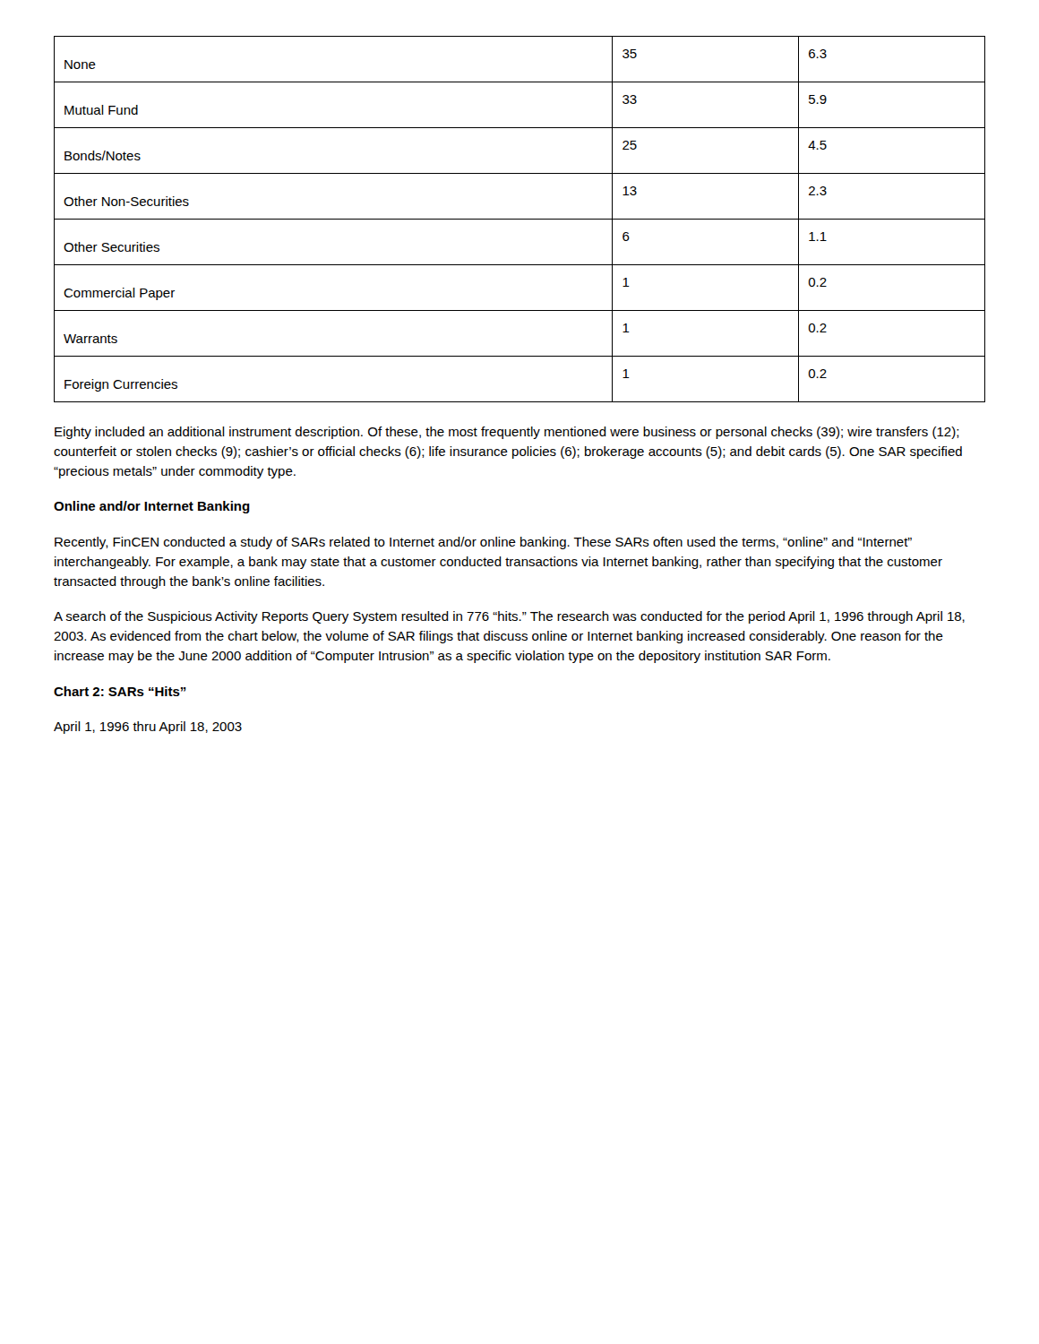| None | 35 | 6.3 |
| Mutual Fund | 33 | 5.9 |
| Bonds/Notes | 25 | 4.5 |
| Other Non-Securities | 13 | 2.3 |
| Other Securities | 6 | 1.1 |
| Commercial Paper | 1 | 0.2 |
| Warrants | 1 | 0.2 |
| Foreign Currencies | 1 | 0.2 |
Eighty included an additional instrument description. Of these, the most frequently mentioned were business or personal checks (39); wire transfers (12); counterfeit or stolen checks (9); cashier’s or official checks (6); life insurance policies (6); brokerage accounts (5); and debit cards (5). One SAR specified “precious metals” under commodity type.
Online and/or Internet Banking
Recently, FinCEN conducted a study of SARs related to Internet and/or online banking. These SARs often used the terms, “online” and “Internet” interchangeably. For example, a bank may state that a customer conducted transactions via Internet banking, rather than specifying that the customer transacted through the bank’s online facilities.
A search of the Suspicious Activity Reports Query System resulted in 776 “hits.” The research was conducted for the period April 1, 1996 through April 18, 2003. As evidenced from the chart below, the volume of SAR filings that discuss online or Internet banking increased considerably. One reason for the increase may be the June 2000 addition of “Computer Intrusion” as a specific violation type on the depository institution SAR Form.
Chart 2: SARs “Hits”
April 1, 1996 thru April 18, 2003